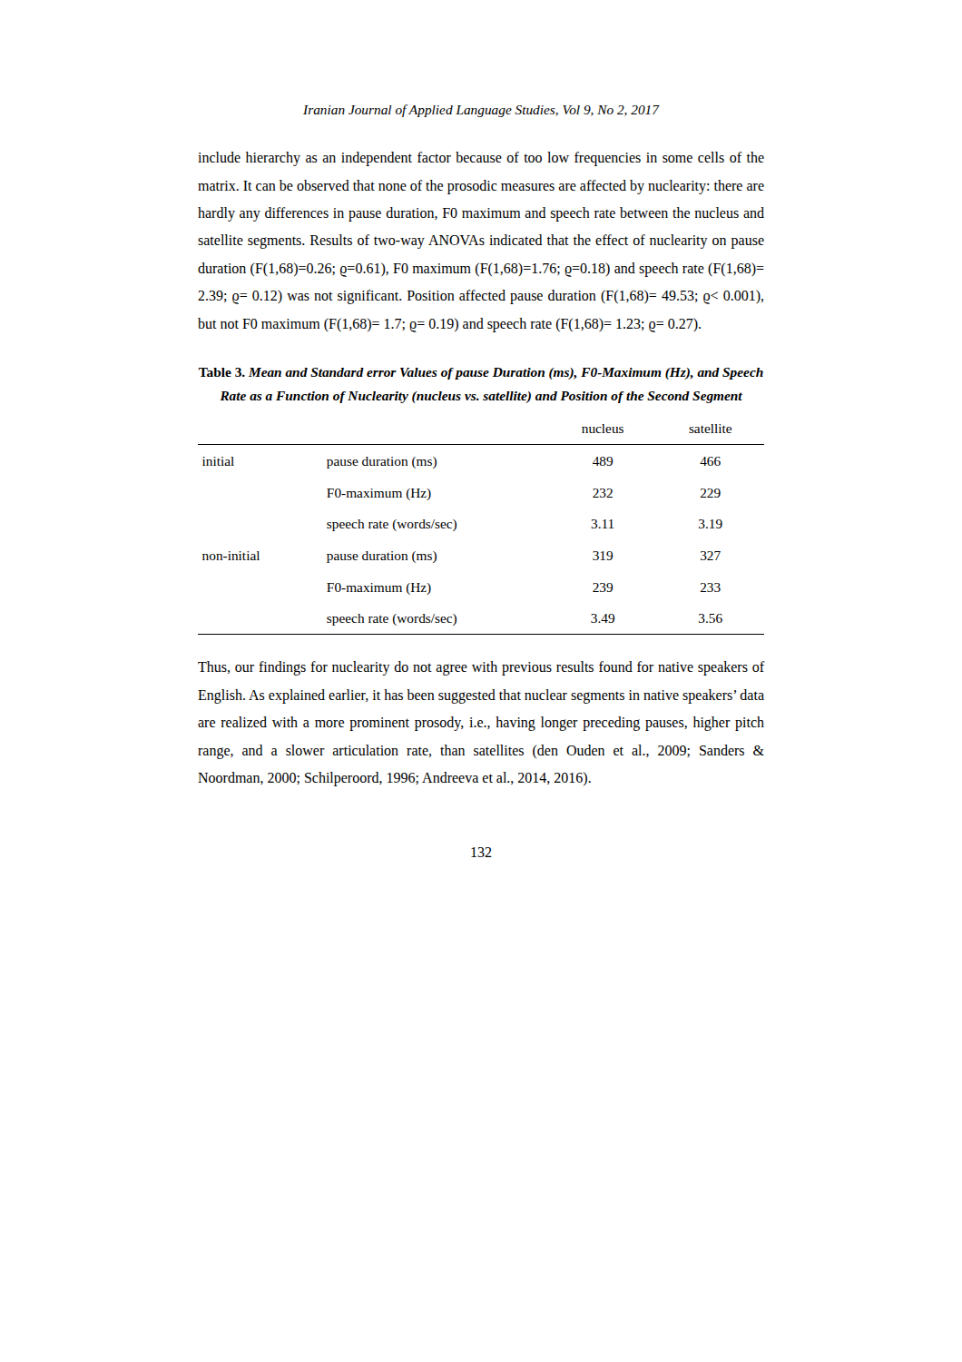Iranian Journal of Applied Language Studies, Vol 9, No 2, 2017
include hierarchy as an independent factor because of too low frequencies in some cells of the matrix. It can be observed that none of the prosodic measures are affected by nuclearity: there are hardly any differences in pause duration, F0 maximum and speech rate between the nucleus and satellite segments. Results of two-way ANOVAs indicated that the effect of nuclearity on pause duration (F(1,68)=0.26; ϱ=0.61), F0 maximum (F(1,68)=1.76; ϱ=0.18) and speech rate (F(1,68)= 2.39; ϱ= 0.12) was not significant. Position affected pause duration (F(1,68)= 49.53; ϱ< 0.001), but not F0 maximum (F(1,68)= 1.7; ϱ= 0.19) and speech rate (F(1,68)= 1.23; ϱ= 0.27).
Table 3. Mean and Standard error Values of pause Duration (ms), F0-Maximum (Hz), and Speech Rate as a Function of Nuclearity (nucleus vs. satellite) and Position of the Second Segment
| | | nucleus | satellite |
| --- | --- | --- | --- |
| initial | pause duration (ms) | 489 | 466 |
| | F0-maximum (Hz) | 232 | 229 |
| | speech rate (words/sec) | 3.11 | 3.19 |
| non-initial | pause duration (ms) | 319 | 327 |
| | F0-maximum (Hz) | 239 | 233 |
| | speech rate (words/sec) | 3.49 | 3.56 |
Thus, our findings for nuclearity do not agree with previous results found for native speakers of English. As explained earlier, it has been suggested that nuclear segments in native speakers’ data are realized with a more prominent prosody, i.e., having longer preceding pauses, higher pitch range, and a slower articulation rate, than satellites (den Ouden et al., 2009; Sanders & Noordman, 2000; Schilperoord, 1996; Andreeva et al., 2014, 2016).
132